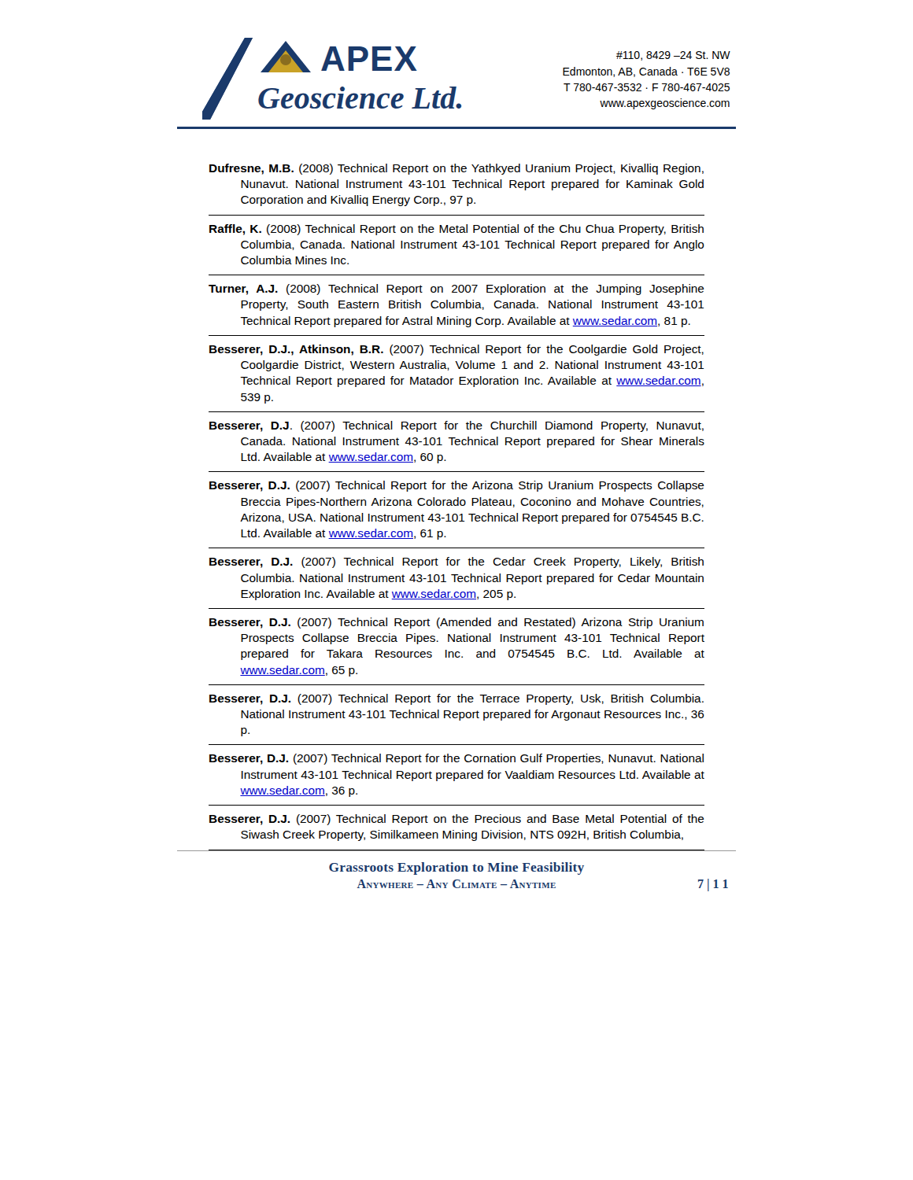APEX Geoscience Ltd.
#110, 8429 –24 St. NW
Edmonton, AB, Canada · T6E 5V8
T 780-467-3532 · F 780-467-4025
www.apexgeoscience.com
Dufresne, M.B. (2008) Technical Report on the Yathkyed Uranium Project, Kivalliq Region, Nunavut. National Instrument 43-101 Technical Report prepared for Kaminak Gold Corporation and Kivalliq Energy Corp., 97 p.
Raffle, K. (2008) Technical Report on the Metal Potential of the Chu Chua Property, British Columbia, Canada. National Instrument 43-101 Technical Report prepared for Anglo Columbia Mines Inc.
Turner, A.J. (2008) Technical Report on 2007 Exploration at the Jumping Josephine Property, South Eastern British Columbia, Canada. National Instrument 43-101 Technical Report prepared for Astral Mining Corp. Available at www.sedar.com, 81 p.
Besserer, D.J., Atkinson, B.R. (2007) Technical Report for the Coolgardie Gold Project, Coolgardie District, Western Australia, Volume 1 and 2. National Instrument 43-101 Technical Report prepared for Matador Exploration Inc. Available at www.sedar.com, 539 p.
Besserer, D.J. (2007) Technical Report for the Churchill Diamond Property, Nunavut, Canada. National Instrument 43-101 Technical Report prepared for Shear Minerals Ltd. Available at www.sedar.com, 60 p.
Besserer, D.J. (2007) Technical Report for the Arizona Strip Uranium Prospects Collapse Breccia Pipes-Northern Arizona Colorado Plateau, Coconino and Mohave Countries, Arizona, USA. National Instrument 43-101 Technical Report prepared for 0754545 B.C. Ltd. Available at www.sedar.com, 61 p.
Besserer, D.J. (2007) Technical Report for the Cedar Creek Property, Likely, British Columbia. National Instrument 43-101 Technical Report prepared for Cedar Mountain Exploration Inc. Available at www.sedar.com, 205 p.
Besserer, D.J. (2007) Technical Report (Amended and Restated) Arizona Strip Uranium Prospects Collapse Breccia Pipes. National Instrument 43-101 Technical Report prepared for Takara Resources Inc. and 0754545 B.C. Ltd. Available at www.sedar.com, 65 p.
Besserer, D.J. (2007) Technical Report for the Terrace Property, Usk, British Columbia. National Instrument 43-101 Technical Report prepared for Argonaut Resources Inc., 36 p.
Besserer, D.J. (2007) Technical Report for the Cornation Gulf Properties, Nunavut. National Instrument 43-101 Technical Report prepared for Vaaldiam Resources Ltd. Available at www.sedar.com, 36 p.
Besserer, D.J. (2007) Technical Report on the Precious and Base Metal Potential of the Siwash Creek Property, Similkameen Mining Division, NTS 092H, British Columbia,
Grassroots Exploration to Mine Feasibility
Anywhere – Any Climate – Anytime 7 | 1 1